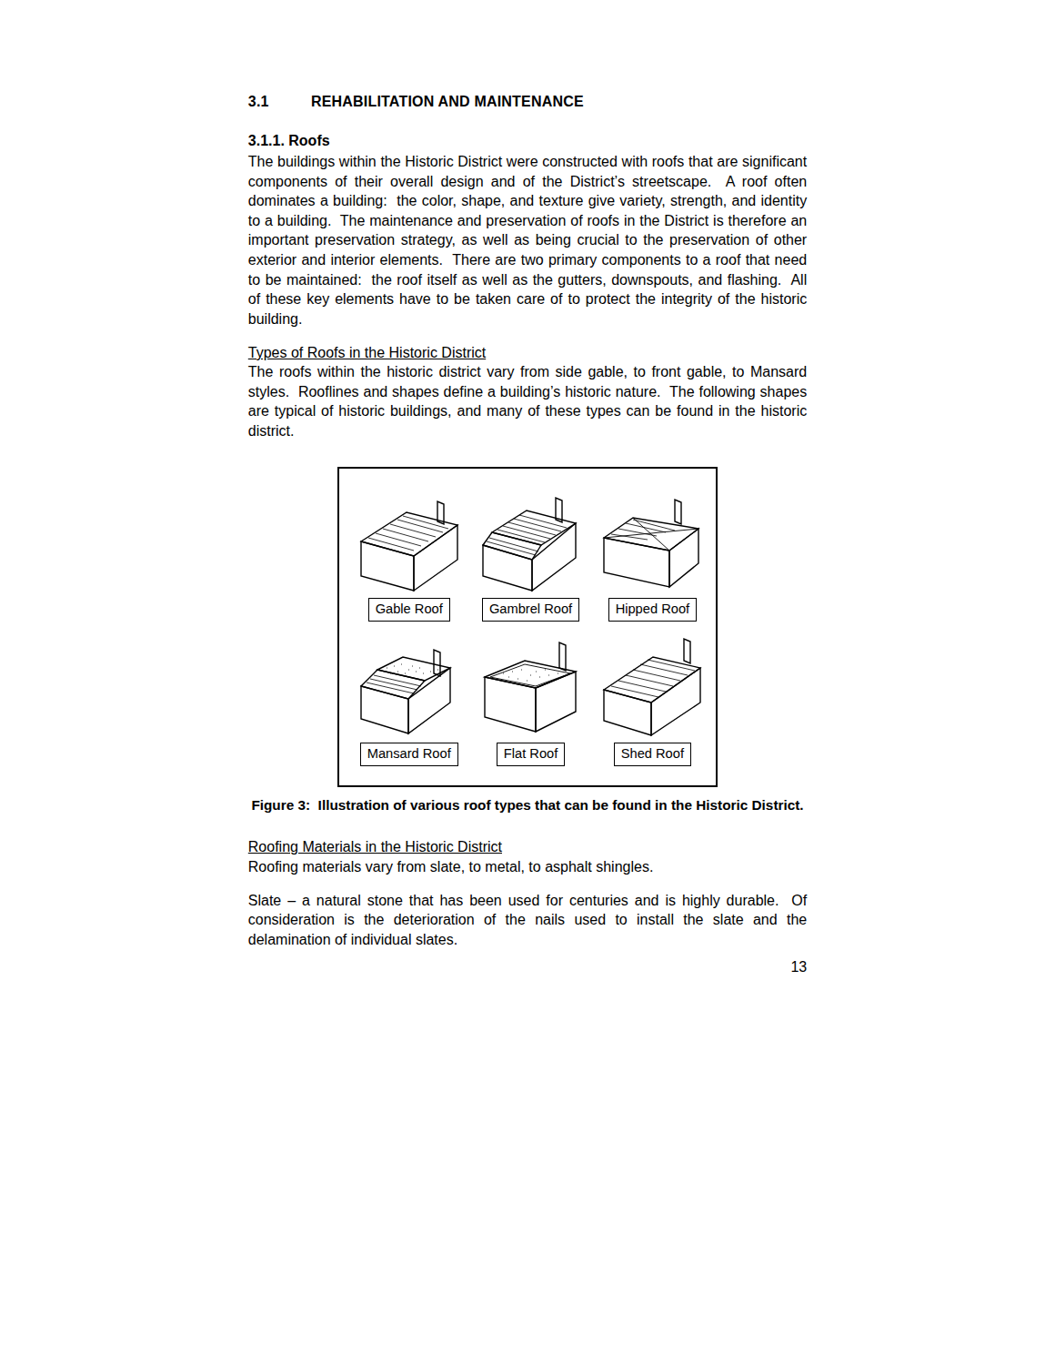3.1 REHABILITATION AND MAINTENANCE
3.1.1. Roofs
The buildings within the Historic District were constructed with roofs that are significant components of their overall design and of the District’s streetscape. A roof often dominates a building: the color, shape, and texture give variety, strength, and identity to a building. The maintenance and preservation of roofs in the District is therefore an important preservation strategy, as well as being crucial to the preservation of other exterior and interior elements. There are two primary components to a roof that need to be maintained: the roof itself as well as the gutters, downspouts, and flashing. All of these key elements have to be taken care of to protect the integrity of the historic building.
Types of Roofs in the Historic District
The roofs within the historic district vary from side gable, to front gable, to Mansard styles. Rooflines and shapes define a building’s historic nature. The following shapes are typical of historic buildings, and many of these types can be found in the historic district.
Gable Roof
Gambrel Roof
Hipped Roof
Mansard Roof
Flat Roof
Shed Roof
Figure 3: Illustration of various roof types that can be found in the Historic District.
Roofing Materials in the Historic District
Roofing materials vary from slate, to metal, to asphalt shingles.
Slate – a natural stone that has been used for centuries and is highly durable. Of consideration is the deterioration of the nails used to install the slate and the delamination of individual slates.
13